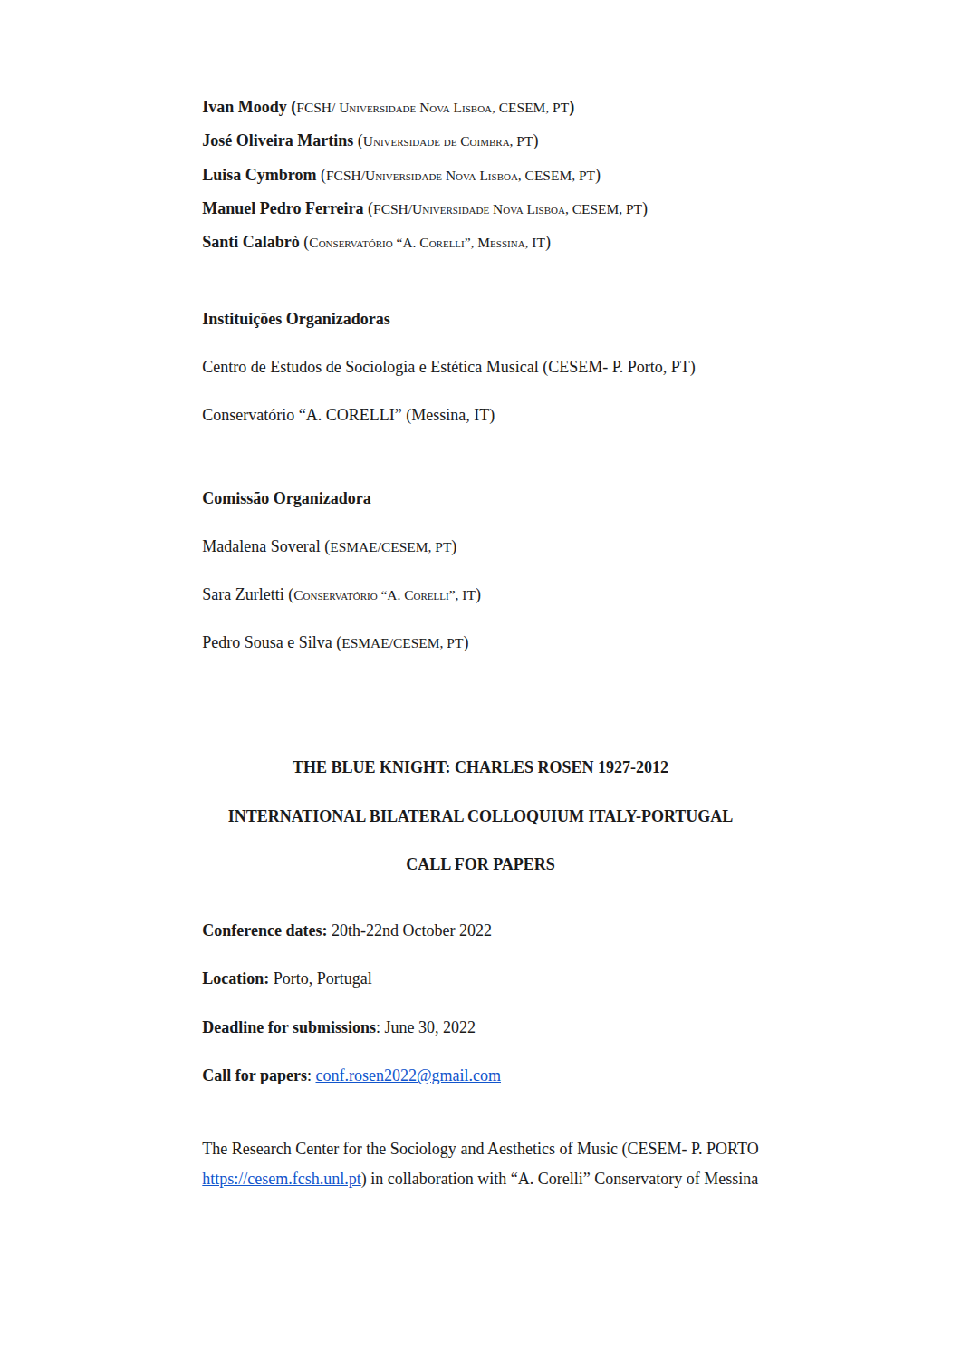Ivan Moody (FCSH/ Universidade Nova Lisboa, CESEM, PT)
José Oliveira Martins (Universidade de Coimbra, PT)
Luisa Cymbrom (FCSH/Universidade Nova Lisboa, CESEM, PT)
Manuel Pedro Ferreira (FCSH/Universidade Nova Lisboa, CESEM, PT)
Santi Calabrò (Conservatório “A. Corelli”, Messina, IT)
Instituições Organizadoras
Centro de Estudos de Sociologia e Estética Musical (CESEM- P. Porto, PT)
Conservatório “A. CORELLI” (Messina, IT)
Comissão Organizadora
Madalena Soveral (ESMAE/CESEM, PT)
Sara Zurletti (Conservatório “A. Corelli”, IT)
Pedro Sousa e Silva (ESMAE/CESEM, PT)
THE BLUE KNIGHT: CHARLES ROSEN 1927-2012
INTERNATIONAL BILATERAL COLLOQUIUM ITALY-PORTUGAL
CALL FOR PAPERS
Conference dates: 20th-22nd October 2022
Location: Porto, Portugal
Deadline for submissions: June 30, 2022
Call for papers: conf.rosen2022@gmail.com
The Research Center for the Sociology and Aesthetics of Music (CESEM- P. PORTO https://cesem.fcsh.unl.pt) in collaboration with “A. Corelli” Conservatory of Messina